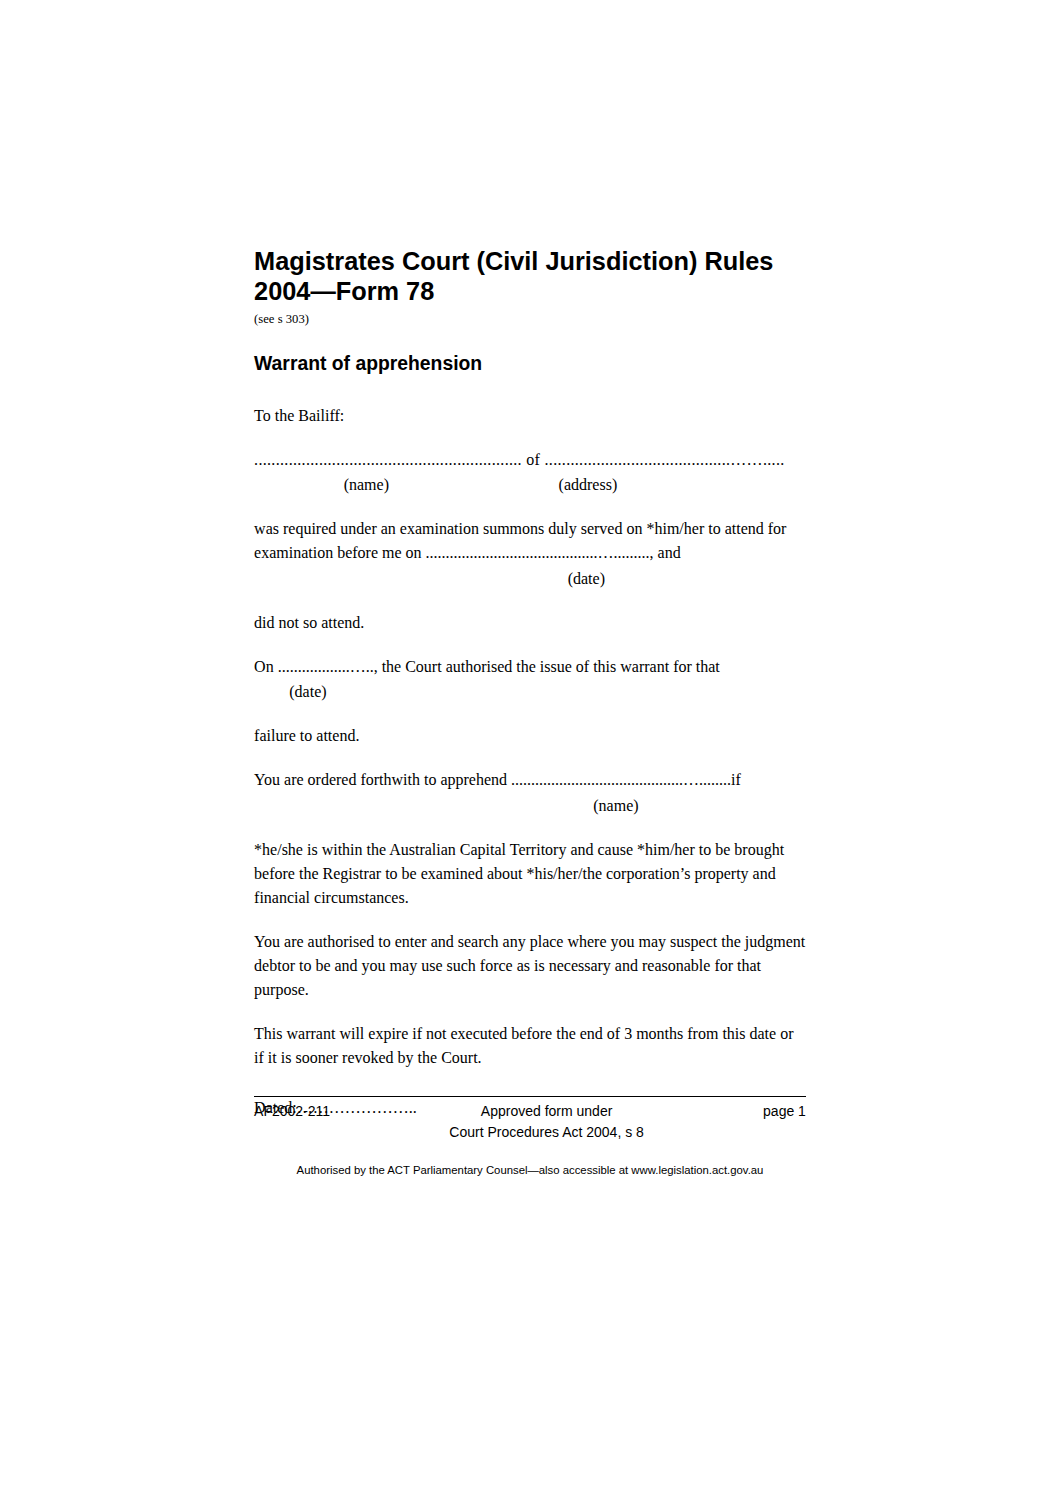Magistrates Court (Civil Jurisdiction) Rules 2004—Form 78
(see s 303)
Warrant of apprehension
To the Bailiff:
.............................................................. of ...........................................…….....
(name) (address)
was required under an examination summons duly served on *him/her to attend for examination before me on ...........................................…........., and
(date)
did not so attend.
On ..................….., the Court authorised the issue of this warrant for that
(date)
failure to attend.
You are ordered forthwith to apprehend ...........................................…........if
(name)
*he/she is within the Australian Capital Territory and cause *him/her to be brought before the Registrar to be examined about *his/her/the corporation’s property and financial circumstances.
You are authorised to enter and search any place where you may suspect the judgment debtor to be and you may use such force as is necessary and reasonable for that purpose.
This warrant will expire if not executed before the end of 3 months from this date or if it is sooner revoked by the Court.
Dated:…………………..
AF2002-211
Approved form under
Court Procedures Act 2004, s 8
page 1
Authorised by the ACT Parliamentary Counsel—also accessible at www.legislation.act.gov.au